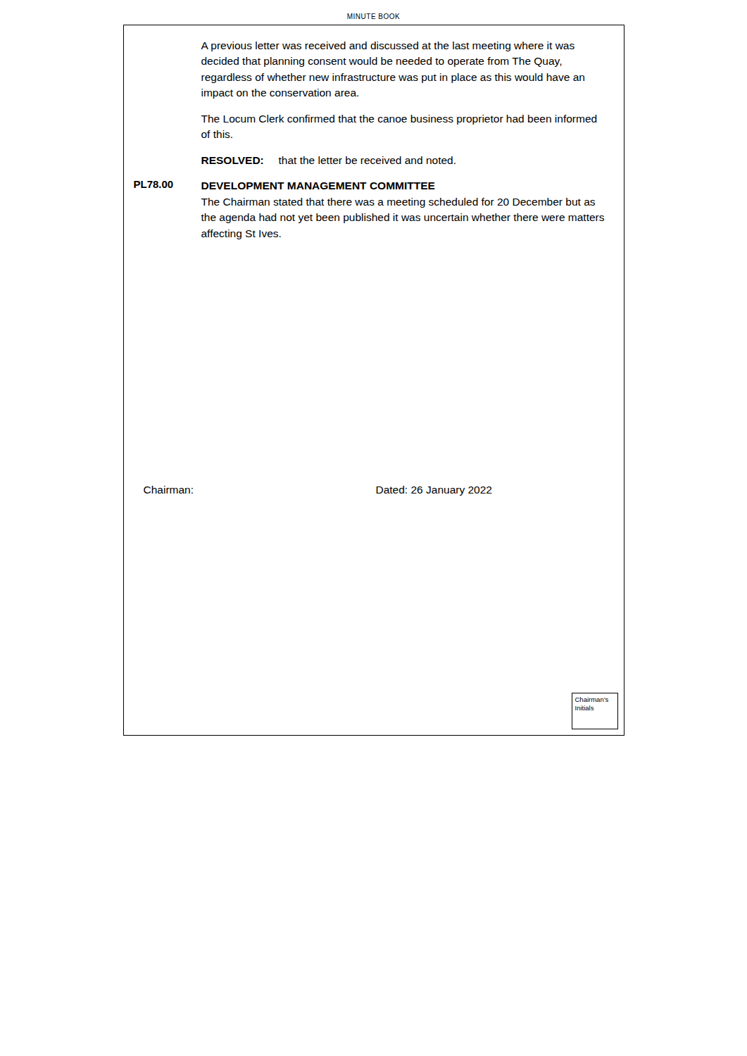MINUTE BOOK
| | A previous letter was received and discussed at the last meeting where it was decided that planning consent would be needed to operate from The Quay, regardless of whether new infrastructure was put in place as this would have an impact on the conservation area. The Locum Clerk confirmed that the canoe business proprietor had been informed of this. RESOLVED: that the letter be received and noted. |
| PL78.00 | DEVELOPMENT MANAGEMENT COMMITTEE The Chairman stated that there was a meeting scheduled for 20 December but as the agenda had not yet been published it was uncertain whether there were matters affecting St Ives. |
Chairman: Dated: 26 January 2022
Chairman’s
Initials